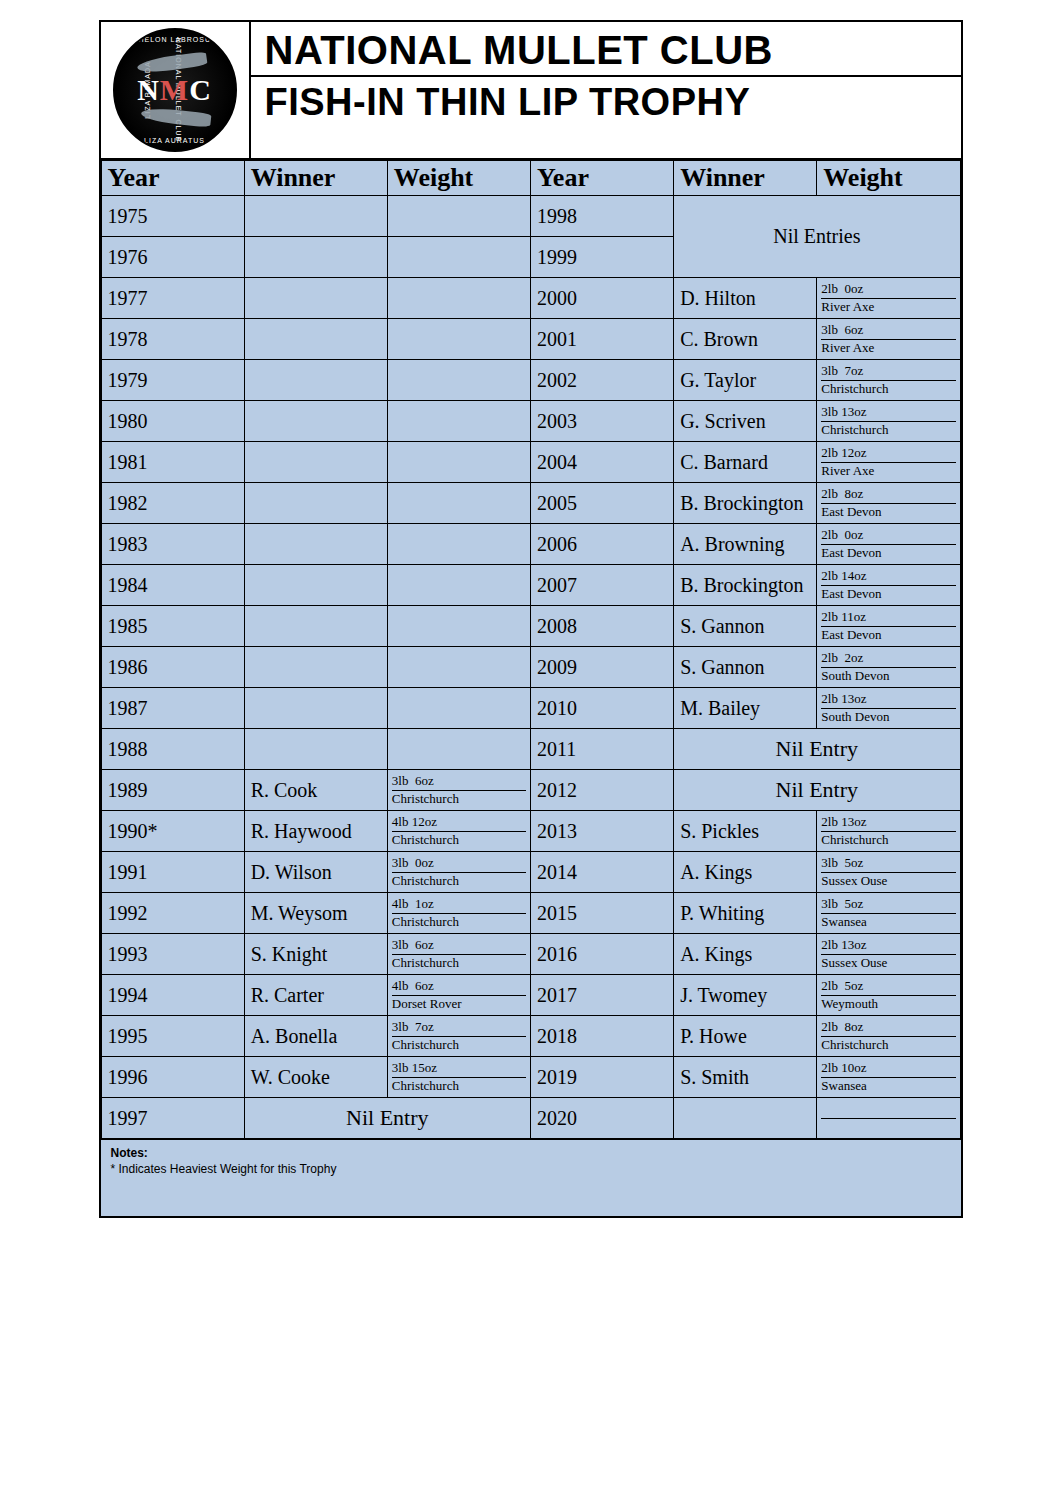CHELON LABROSUS LIZA AURATUS LIZA RAMADA NATIONAL MULLET CLUB NMC
NATIONAL MULLET CLUB
FISH-IN THIN LIP TROPHY
| Year | Winner | Weight | Year | Winner | Weight |
| --- | --- | --- | --- | --- | --- |
| 1975 | | | 1998 | Nil Entries |
| 1976 | | | 1999 |
| 1977 | | | 2000 | D. Hilton | 2lb 0oz River Axe |
| 1978 | | | 2001 | C. Brown | 3lb 6oz River Axe |
| 1979 | | | 2002 | G. Taylor | 3lb 7oz Christchurch |
| 1980 | | | 2003 | G. Scriven | 3lb 13oz Christchurch |
| 1981 | | | 2004 | C. Barnard | 2lb 12oz River Axe |
| 1982 | | | 2005 | B. Brockington | 2lb 8oz East Devon |
| 1983 | | | 2006 | A. Browning | 2lb 0oz East Devon |
| 1984 | | | 2007 | B. Brockington | 2lb 14oz East Devon |
| 1985 | | | 2008 | S. Gannon | 2lb 11oz East Devon |
| 1986 | | | 2009 | S. Gannon | 2lb 2oz South Devon |
| 1987 | | | 2010 | M. Bailey | 2lb 13oz South Devon |
| 1988 | | | 2011 | Nil Entry |
| 1989 | R. Cook | 3lb 6oz Christchurch | 2012 | Nil Entry |
| 1990* | R. Haywood | 4lb 12oz Christchurch | 2013 | S. Pickles | 2lb 13oz Christchurch |
| 1991 | D. Wilson | 3lb 0oz Christchurch | 2014 | A. Kings | 3lb 5oz Sussex Ouse |
| 1992 | M. Weysom | 4lb 1oz Christchurch | 2015 | P. Whiting | 3lb 5oz Swansea |
| 1993 | S. Knight | 3lb 6oz Christchurch | 2016 | A. Kings | 2lb 13oz Sussex Ouse |
| 1994 | R. Carter | 4lb 6oz Dorset Rover | 2017 | J. Twomey | 2lb 5oz Weymouth |
| 1995 | A. Bonella | 3lb 7oz Christchurch | 2018 | P. Howe | 2lb 8oz Christchurch |
| 1996 | W. Cooke | 3lb 15oz Christchurch | 2019 | S. Smith | 2lb 10oz Swansea |
| 1997 | Nil Entry | 2020 | | |
Notes: * Indicates Heaviest Weight for this Trophy